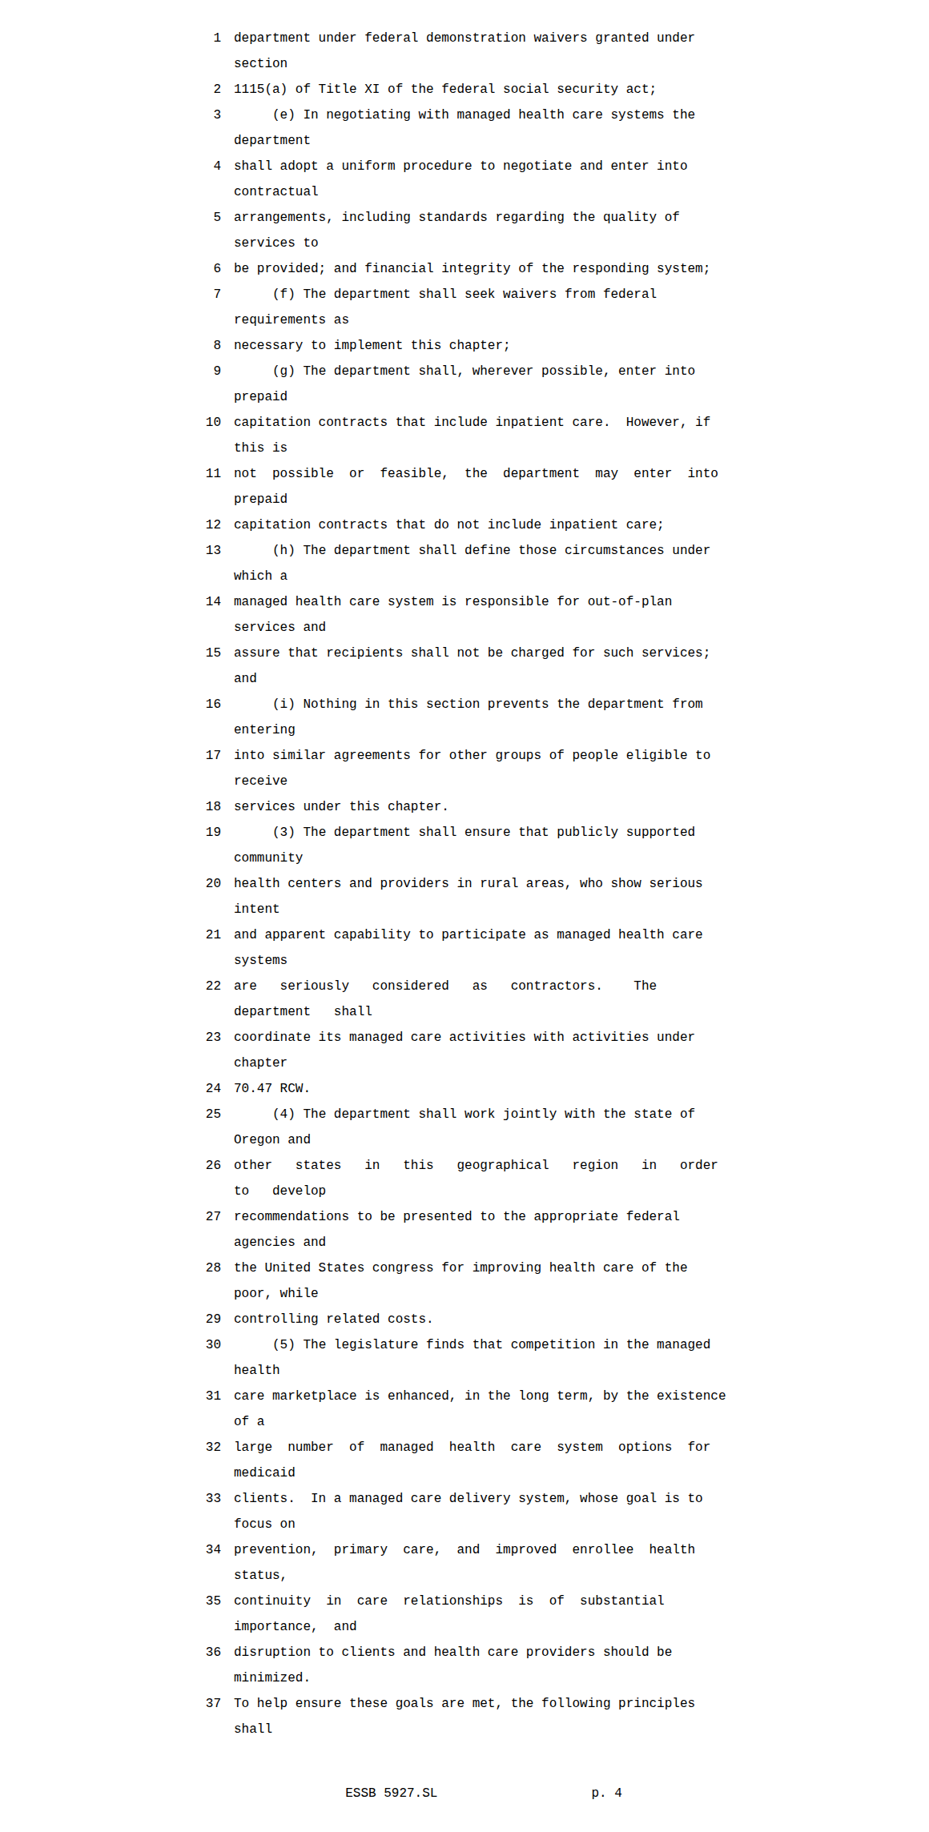department under federal demonstration waivers granted under section
1115(a) of Title XI of the federal social security act;
(e) In negotiating with managed health care systems the department
shall adopt a uniform procedure to negotiate and enter into contractual
arrangements, including standards regarding the quality of services to
be provided; and financial integrity of the responding system;
(f) The department shall seek waivers from federal requirements as
necessary to implement this chapter;
(g) The department shall, wherever possible, enter into prepaid
capitation contracts that include inpatient care. However, if this is
not possible or feasible, the department may enter into prepaid
capitation contracts that do not include inpatient care;
(h) The department shall define those circumstances under which a
managed health care system is responsible for out-of-plan services and
assure that recipients shall not be charged for such services; and
(i) Nothing in this section prevents the department from entering
into similar agreements for other groups of people eligible to receive
services under this chapter.
(3) The department shall ensure that publicly supported community
health centers and providers in rural areas, who show serious intent
and apparent capability to participate as managed health care systems
are seriously considered as contractors. The department shall
coordinate its managed care activities with activities under chapter
70.47 RCW.
(4) The department shall work jointly with the state of Oregon and
other states in this geographical region in order to develop
recommendations to be presented to the appropriate federal agencies and
the United States congress for improving health care of the poor, while
controlling related costs.
(5) The legislature finds that competition in the managed health
care marketplace is enhanced, in the long term, by the existence of a
large number of managed health care system options for medicaid
clients. In a managed care delivery system, whose goal is to focus on
prevention, primary care, and improved enrollee health status,
continuity in care relationships is of substantial importance, and
disruption to clients and health care providers should be minimized.
To help ensure these goals are met, the following principles shall
ESSB 5927.SL p. 4